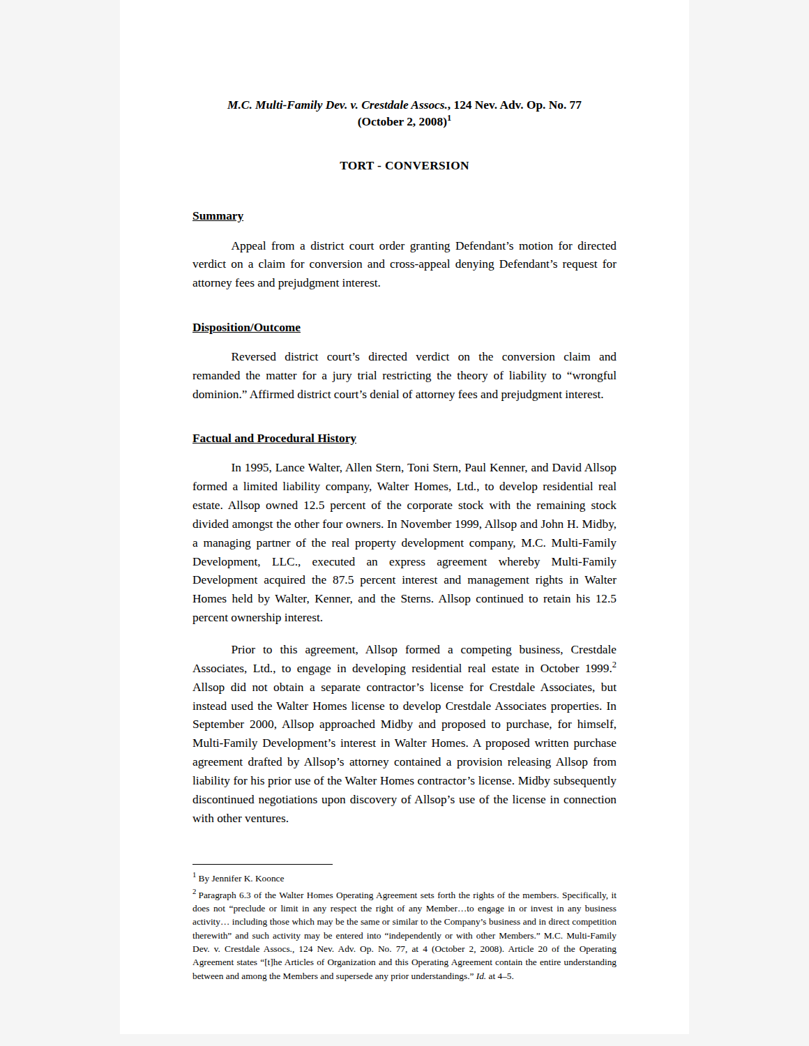M.C. Multi-Family Dev. v. Crestdale Assocs., 124 Nev. Adv. Op. No. 77
(October 2, 2008)1
TORT - CONVERSION
Summary
Appeal from a district court order granting Defendant’s motion for directed verdict on a claim for conversion and cross-appeal denying Defendant’s request for attorney fees and prejudgment interest.
Disposition/Outcome
Reversed district court’s directed verdict on the conversion claim and remanded the matter for a jury trial restricting the theory of liability to “wrongful dominion.” Affirmed district court’s denial of attorney fees and prejudgment interest.
Factual and Procedural History
In 1995, Lance Walter, Allen Stern, Toni Stern, Paul Kenner, and David Allsop formed a limited liability company, Walter Homes, Ltd., to develop residential real estate. Allsop owned 12.5 percent of the corporate stock with the remaining stock divided amongst the other four owners. In November 1999, Allsop and John H. Midby, a managing partner of the real property development company, M.C. Multi-Family Development, LLC., executed an express agreement whereby Multi-Family Development acquired the 87.5 percent interest and management rights in Walter Homes held by Walter, Kenner, and the Sterns. Allsop continued to retain his 12.5 percent ownership interest.
Prior to this agreement, Allsop formed a competing business, Crestdale Associates, Ltd., to engage in developing residential real estate in October 1999.2 Allsop did not obtain a separate contractor’s license for Crestdale Associates, but instead used the Walter Homes license to develop Crestdale Associates properties. In September 2000, Allsop approached Midby and proposed to purchase, for himself, Multi-Family Development’s interest in Walter Homes. A proposed written purchase agreement drafted by Allsop’s attorney contained a provision releasing Allsop from liability for his prior use of the Walter Homes contractor’s license. Midby subsequently discontinued negotiations upon discovery of Allsop’s use of the license in connection with other ventures.
1 By Jennifer K. Koonce
2 Paragraph 6.3 of the Walter Homes Operating Agreement sets forth the rights of the members. Specifically, it does not “preclude or limit in any respect the right of any Member…to engage in or invest in any business activity… including those which may be the same or similar to the Company’s business and in direct competition therewith” and such activity may be entered into “independently or with other Members.” M.C. Multi-Family Dev. v. Crestdale Assocs., 124 Nev. Adv. Op. No. 77, at 4 (October 2, 2008). Article 20 of the Operating Agreement states “[t]he Articles of Organization and this Operating Agreement contain the entire understanding between and among the Members and supersede any prior understandings.” Id. at 4–5.